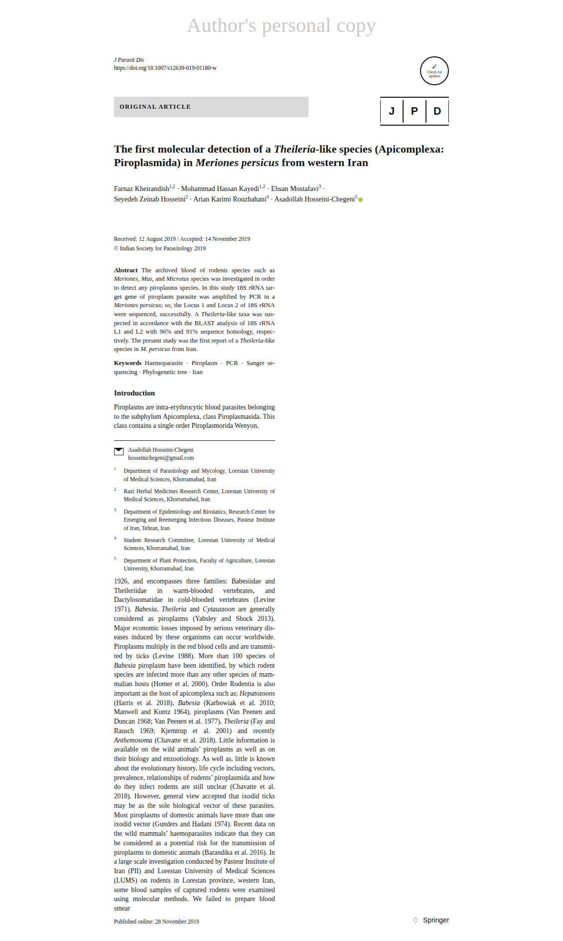Author's personal copy
J Parasit Dis
https://doi.org/10.1007/s12639-019-01180-w
✓
Check for
updates
Original Article
JPD
The first molecular detection of a Theileria-like species (Apicomplexa: Piroplasmida) in Meriones persicus from western Iran
Farnaz Kheirandish1,2 · Mohammad Hassan Kayedi1,2 · Ehsan Mostafavi3 ·
Seyedeh Zeinab Hosseini2 · Arian Karimi Rouzbahani4 · Asadollah Hosseini-Chegeni5
Received: 12 August 2019 / Accepted: 14 November 2019
© Indian Society for Parasitology 2019
Abstract The archived blood of rodents species such as Meriones, Mus, and Microtus species was investigated in order to detect any piroplasms species. In this study 18S rRNA target gene of piroplasm parasite was amplified by PCR in a Meriones persicus; so, the Locus 1 and Locus 2 of 18S rRNA were sequenced, successfully. A Theileria-like taxa was suspected in accordance with the BLAST analysis of 18S rRNA L1 and L2 with 96% and 91% sequence homology, respectively. The present study was the first report of a Theileria-like species in M. persicus from Iran.
Keywords Haemoparasite · Piroplasm · PCR · Sanger sequencing · Phylogenetic tree · Iran
Introduction
Piroplasms are intra-erythrocytic blood parasites belonging to the subphylum Apicomplexa, class Piroplasmasida. This class contains a single order Piroplasmorida Wenyon,
Asadollah Hosseini-Chegeni
hosseinichegeni@gmail.com
Department of Parasitology and Mycology, Lorestan University of Medical Sciences, Khorramabad, Iran
Razi Herbal Medicines Research Center, Lorestan University of Medical Sciences, Khorramabad, Iran
Department of Epidemiology and Biostatics, Research Center for Emerging and Reemerging Infectious Diseases, Pasteur Institute of Iran, Tehran, Iran
Student Research Committee, Lorestan University of Medical Sciences, Khorramabad, Iran
Department of Plant Protection, Faculty of Agriculture, Lorestan University, Khorramabad, Iran
1926, and encompasses three families: Babesiidae and Theileriidae in warm-blooded vertebrates, and Dactylosomatidae in cold-blooded vertebrates (Levine 1971). Babesia, Theileria and Cytauxzoon are generally considered as piroplasms (Yabsley and Shock 2013). Major economic losses imposed by serious veterinary diseases induced by these organisms can occur worldwide. Piroplasms multiply in the red blood cells and are transmitted by ticks (Levine 1988). More than 100 species of Babesia piroplasm have been identified, by which rodent species are infected more than any other species of mammalian hosts (Homer et al. 2000). Order Rodentia is also important as the host of apicomplexa such as; Hepatozoons (Harris et al. 2018), Babesia (Karbowiak et al. 2010; Manwell and Kuntz 1964), piroplasms (Van Peenen and Duncan 1968; Van Peenen et al. 1977), Theileria (Fay and Rausch 1969; Kjemtrup et al. 2001) and recently Anthemosoma (Chavatte et al. 2018). Little information is available on the wild animals’ piroplasms as well as on their biology and enzootiology. As well as, little is known about the evolutionary history, life cycle including vectors, prevalence, relationships of rodents’ piroplasmida and how do they infect rodents are still unclear (Chavatte et al. 2018). However, general view accepted that ixodid ticks may be as the sole biological vector of these parasites. Most piroplasms of domestic animals have more than one ixodid vector (Gunders and Hadani 1974). Recent data on the wild mammals’ haemoparasites indicate that they can be considered as a potential risk for the transmission of piroplasms to domestic animals (Barandika et al. 2016). In a large scale investigation conducted by Pasteur Institute of Iran (PII) and Lorestan University of Medical Sciences (LUMS) on rodents in Lorestan province, western Iran, some blood samples of captured rodents were examined using molecular methods. We failed to prepare blood smear
Published online: 28 November 2019
♢ Springer